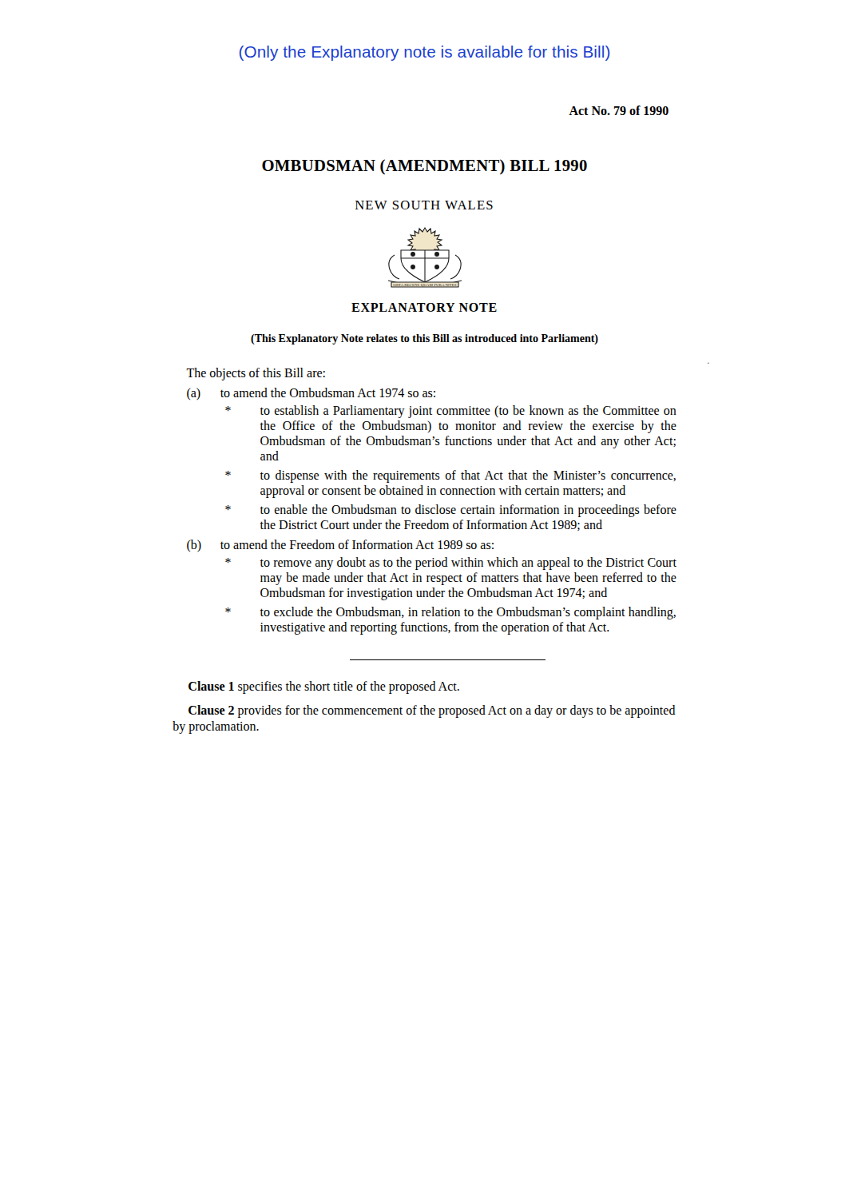(Only the Explanatory note is available for this Bill)
Act No. 79 of 1990
OMBUDSMAN (AMENDMENT) BILL 1990
NEW SOUTH WALES
Coat of arms ORTA RECENS QUAM PURA NITES
EXPLANATORY NOTE
(This Explanatory Note relates to this Bill as introduced into Parliament)
The objects of this Bill are:
(a) to amend the Ombudsman Act 1974 so as:
*to establish a Parliamentary joint committee (to be known as the Committee on the Office of the Ombudsman) to monitor and review the exercise by the Ombudsman of the Ombudsman’s functions under that Act and any other Act; and
*to dispense with the requirements of that Act that the Minister’s concurrence, approval or consent be obtained in connection with certain matters; and
*to enable the Ombudsman to disclose certain information in proceedings before the District Court under the Freedom of Information Act 1989; and
(b) to amend the Freedom of Information Act 1989 so as:
*to remove any doubt as to the period within which an appeal to the District Court may be made under that Act in respect of matters that have been referred to the Ombudsman for investigation under the Ombudsman Act 1974; and
*to exclude the Ombudsman, in relation to the Ombudsman’s complaint handling, investigative and reporting functions, from the operation of that Act.
Clause 1 specifies the short title of the proposed Act.
Clause 2 provides for the commencement of the proposed Act on a day or days to be appointed by proclamation.
.